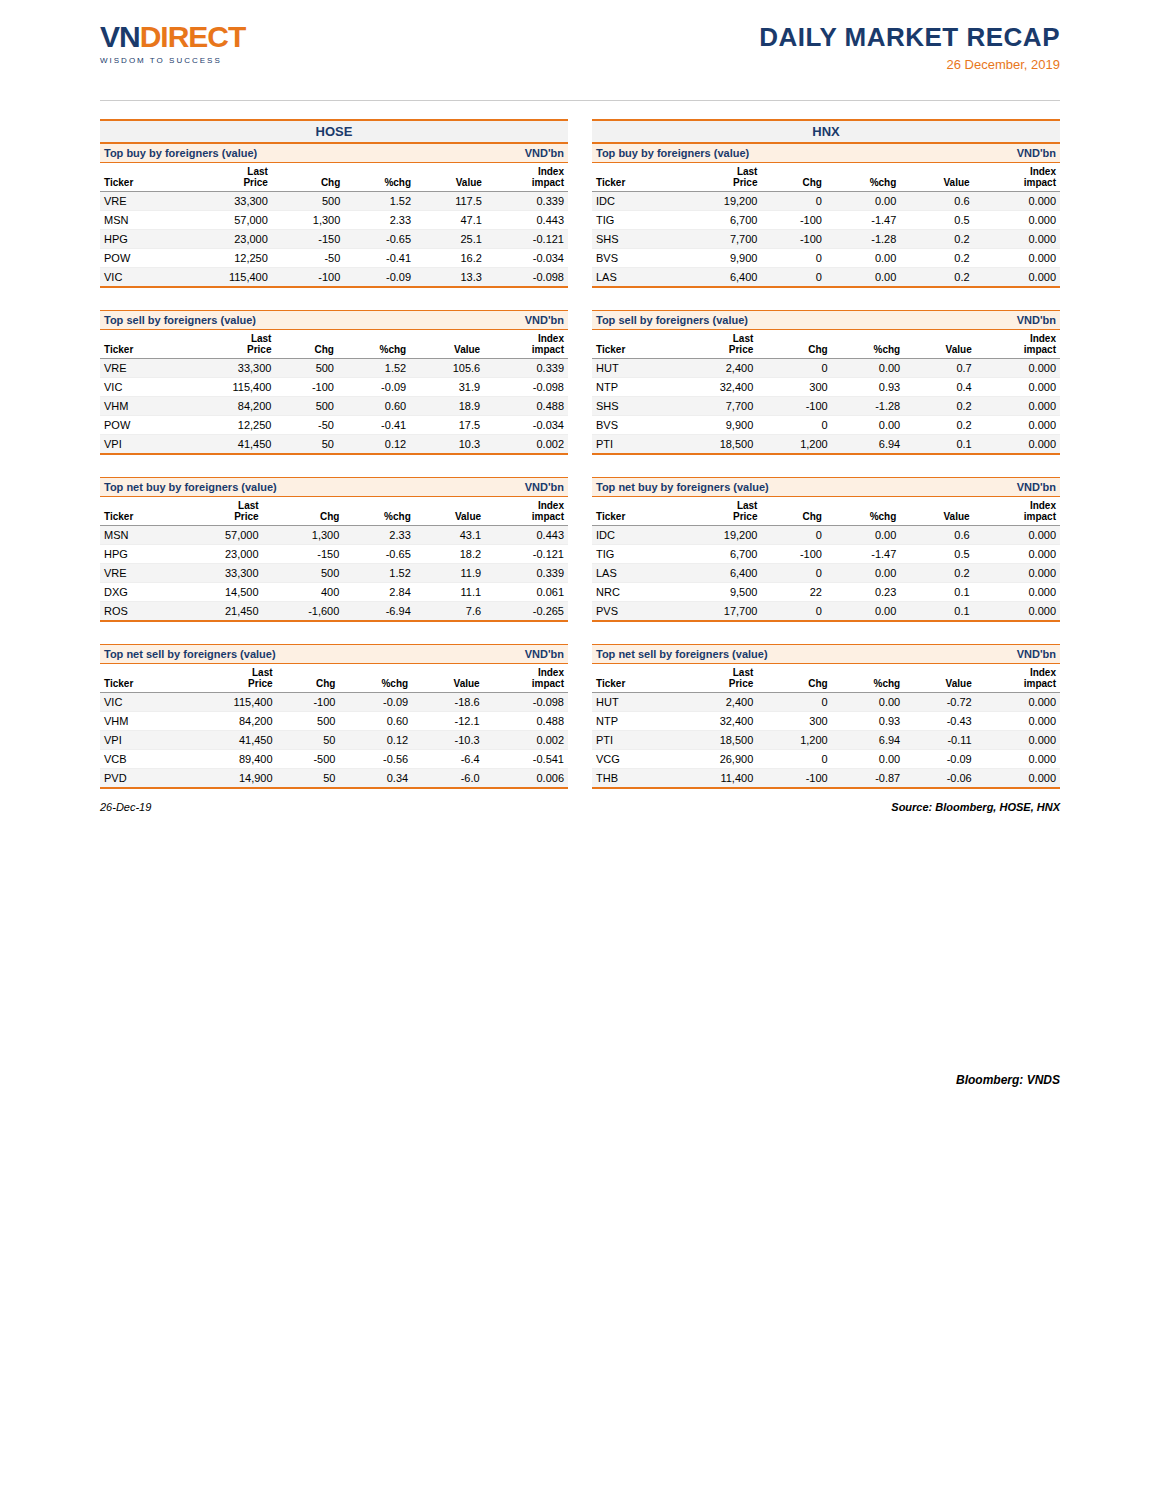VN DIRECT WISDOM TO SUCCESS
DAILY MARKET RECAP
26 December, 2019
HOSE
Top buy by foreigners (value) VND'bn
| Ticker | Last Price | Chg | %chg | Value | Index impact |
| --- | --- | --- | --- | --- | --- |
| VRE | 33,300 | 500 | 1.52 | 117.5 | 0.339 |
| MSN | 57,000 | 1,300 | 2.33 | 47.1 | 0.443 |
| HPG | 23,000 | -150 | -0.65 | 25.1 | -0.121 |
| POW | 12,250 | -50 | -0.41 | 16.2 | -0.034 |
| VIC | 115,400 | -100 | -0.09 | 13.3 | -0.098 |
Top sell by foreigners (value) VND'bn
| Ticker | Last Price | Chg | %chg | Value | Index impact |
| --- | --- | --- | --- | --- | --- |
| VRE | 33,300 | 500 | 1.52 | 105.6 | 0.339 |
| VIC | 115,400 | -100 | -0.09 | 31.9 | -0.098 |
| VHM | 84,200 | 500 | 0.60 | 18.9 | 0.488 |
| POW | 12,250 | -50 | -0.41 | 17.5 | -0.034 |
| VPI | 41,450 | 50 | 0.12 | 10.3 | 0.002 |
Top net buy by foreigners (value) VND'bn
| Ticker | Last Price | Chg | %chg | Value | Index impact |
| --- | --- | --- | --- | --- | --- |
| MSN | 57,000 | 1,300 | 2.33 | 43.1 | 0.443 |
| HPG | 23,000 | -150 | -0.65 | 18.2 | -0.121 |
| VRE | 33,300 | 500 | 1.52 | 11.9 | 0.339 |
| DXG | 14,500 | 400 | 2.84 | 11.1 | 0.061 |
| ROS | 21,450 | -1,600 | -6.94 | 7.6 | -0.265 |
Top net sell by foreigners (value) VND'bn
| Ticker | Last Price | Chg | %chg | Value | Index impact |
| --- | --- | --- | --- | --- | --- |
| VIC | 115,400 | -100 | -0.09 | -18.6 | -0.098 |
| VHM | 84,200 | 500 | 0.60 | -12.1 | 0.488 |
| VPI | 41,450 | 50 | 0.12 | -10.3 | 0.002 |
| VCB | 89,400 | -500 | -0.56 | -6.4 | -0.541 |
| PVD | 14,900 | 50 | 0.34 | -6.0 | 0.006 |
HNX
Top buy by foreigners (value) VND'bn
| Ticker | Last Price | Chg | %chg | Value | Index impact |
| --- | --- | --- | --- | --- | --- |
| IDC | 19,200 | 0 | 0.00 | 0.6 | 0.000 |
| TIG | 6,700 | -100 | -1.47 | 0.5 | 0.000 |
| SHS | 7,700 | -100 | -1.28 | 0.2 | 0.000 |
| BVS | 9,900 | 0 | 0.00 | 0.2 | 0.000 |
| LAS | 6,400 | 0 | 0.00 | 0.2 | 0.000 |
Top sell by foreigners (value) VND'bn
| Ticker | Last Price | Chg | %chg | Value | Index impact |
| --- | --- | --- | --- | --- | --- |
| HUT | 2,400 | 0 | 0.00 | 0.7 | 0.000 |
| NTP | 32,400 | 300 | 0.93 | 0.4 | 0.000 |
| SHS | 7,700 | -100 | -1.28 | 0.2 | 0.000 |
| BVS | 9,900 | 0 | 0.00 | 0.2 | 0.000 |
| PTI | 18,500 | 1,200 | 6.94 | 0.1 | 0.000 |
Top net buy by foreigners (value) VND'bn
| Ticker | Last Price | Chg | %chg | Value | Index impact |
| --- | --- | --- | --- | --- | --- |
| IDC | 19,200 | 0 | 0.00 | 0.6 | 0.000 |
| TIG | 6,700 | -100 | -1.47 | 0.5 | 0.000 |
| LAS | 6,400 | 0 | 0.00 | 0.2 | 0.000 |
| NRC | 9,500 | 22 | 0.23 | 0.1 | 0.000 |
| PVS | 17,700 | 0 | 0.00 | 0.1 | 0.000 |
Top net sell by foreigners (value) VND'bn
| Ticker | Last Price | Chg | %chg | Value | Index impact |
| --- | --- | --- | --- | --- | --- |
| HUT | 2,400 | 0 | 0.00 | -0.72 | 0.000 |
| NTP | 32,400 | 300 | 0.93 | -0.43 | 0.000 |
| PTI | 18,500 | 1,200 | 6.94 | -0.11 | 0.000 |
| VCG | 26,900 | 0 | 0.00 | -0.09 | 0.000 |
| THB | 11,400 | -100 | -0.87 | -0.06 | 0.000 |
26-Dec-19
Source: Bloomberg, HOSE, HNX
Bloomberg: VNDS